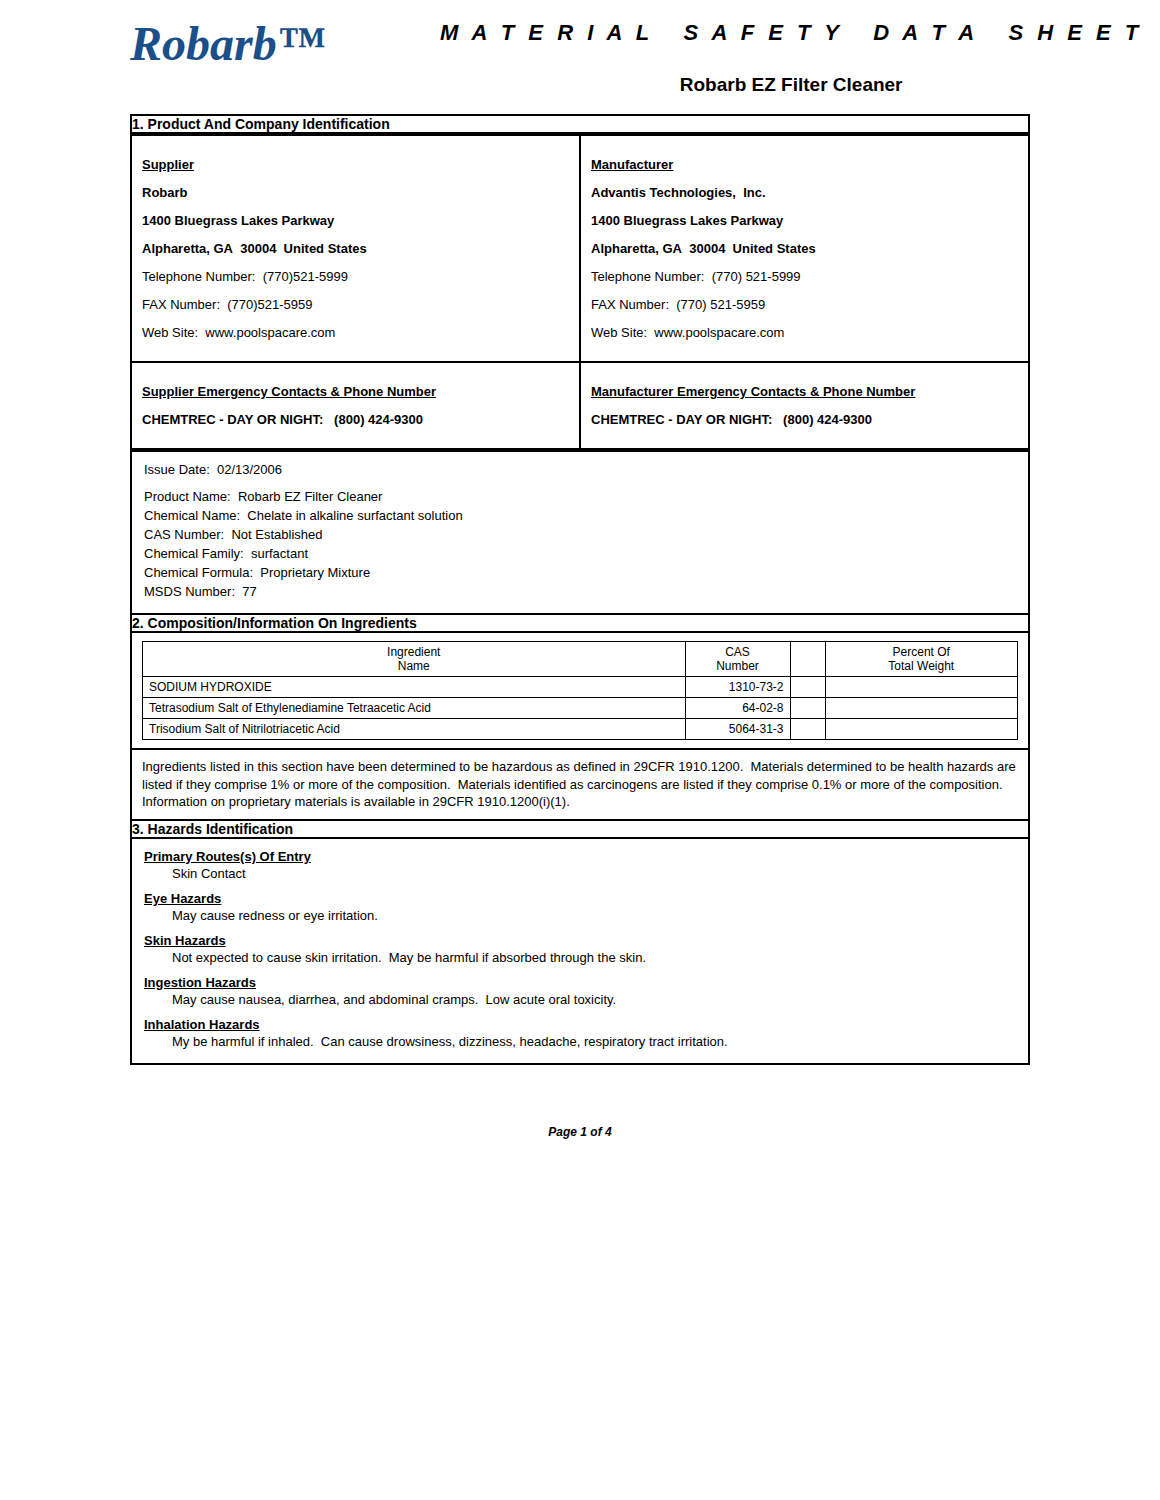Robarb™
M A T E R I A L S A F E T Y D A T A S H E E T
Robarb EZ Filter Cleaner
| 1. Product And Company Identification |
| / Supplier Robarb 1400 Bluegrass Lakes Parkway Alpharetta, GA 30004 United States Telephone Number: (770)521-5999 FAX Number: (770)521-5959 Web Site: www.poolspacare.com / Manufacturer Advantis Technologies, Inc. 1400 Bluegrass Lakes Parkway Alpharetta, GA 30004 United States Telephone Number: (770) 521-5999 FAX Number: (770) 521-5959 Web Site: www.poolspacare.com / / Supplier Emergency Contacts & Phone Number CHEMTREC - DAY OR NIGHT: (800) 424-9300 / Manufacturer Emergency Contacts & Phone Number CHEMTREC - DAY OR NIGHT: (800) 424-9300 / |
| Issue Date: 02/13/2006 Product Name: Robarb EZ Filter Cleaner Chemical Name: Chelate in alkaline surfactant solution CAS Number: Not Established Chemical Family: surfactant Chemical Formula: Proprietary Mixture MSDS Number: 77 |
| 2. Composition/Information On Ingredients |
| / Ingredient Name / CAS Number / / Percent Of Total Weight / / --- / --- / --- / --- / / SODIUM HYDROXIDE / 1310-73-2 / / / / Tetrasodium Salt of Ethylenediamine Tetraacetic Acid / 64-02-8 / / / / Trisodium Salt of Nitrilotriacetic Acid / 5064-31-3 / / / |
| Ingredients listed in this section have been determined to be hazardous as defined in 29CFR 1910.1200. Materials determined to be health hazards are listed if they comprise 1% or more of the composition. Materials identified as carcinogens are listed if they comprise 0.1% or more of the composition. Information on proprietary materials is available in 29CFR 1910.1200(i)(1). |
| 3. Hazards Identification |
| Primary Routes(s) Of Entry Skin Contact Eye Hazards May cause redness or eye irritation. Skin Hazards Not expected to cause skin irritation. May be harmful if absorbed through the skin. Ingestion Hazards May cause nausea, diarrhea, and abdominal cramps. Low acute oral toxicity. Inhalation Hazards My be harmful if inhaled. Can cause drowsiness, dizziness, headache, respiratory tract irritation. |
Page 1 of 4